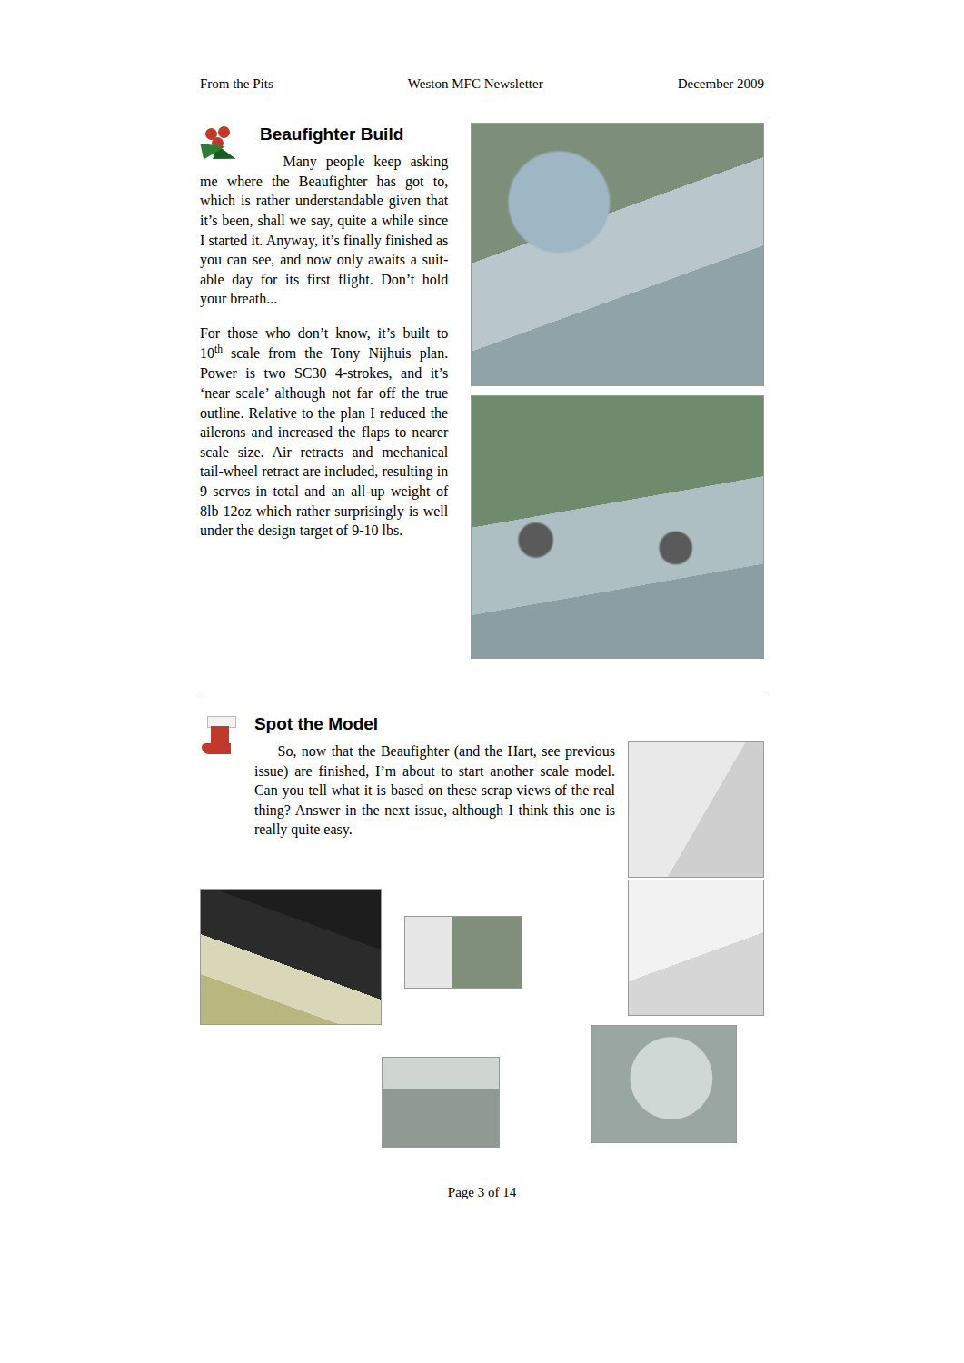From the Pits
Weston MFC Newsletter
December 2009
Beaufighter Build
Many people keep asking me where the Beaufighter has got to, which is rather understandable given that it’s been, shall we say, quite a while since I started it. Anyway, it’s finally finished as you can see, and now only awaits a suitable day for its first flight. Don’t hold your breath...
For those who don’t know, it’s built to 10th scale from the Tony Nijhuis plan. Power is two SC30 4-strokes, and it’s ‘near scale’ although not far off the true outline. Relative to the plan I reduced the ailerons and increased the flaps to nearer scale size. Air retracts and mechanical tail-wheel retract are included, resulting in 9 servos in total and an all-up weight of 8lb 12oz which rather surprisingly is well under the design target of 9-10 lbs.
Spot the Model
So, now that the Beaufighter (and the Hart, see previous issue) are finished, I’m about to start another scale model. Can you tell what it is based on these scrap views of the real thing? Answer in the next issue, although I think this one is really quite easy.
Page 3 of 14